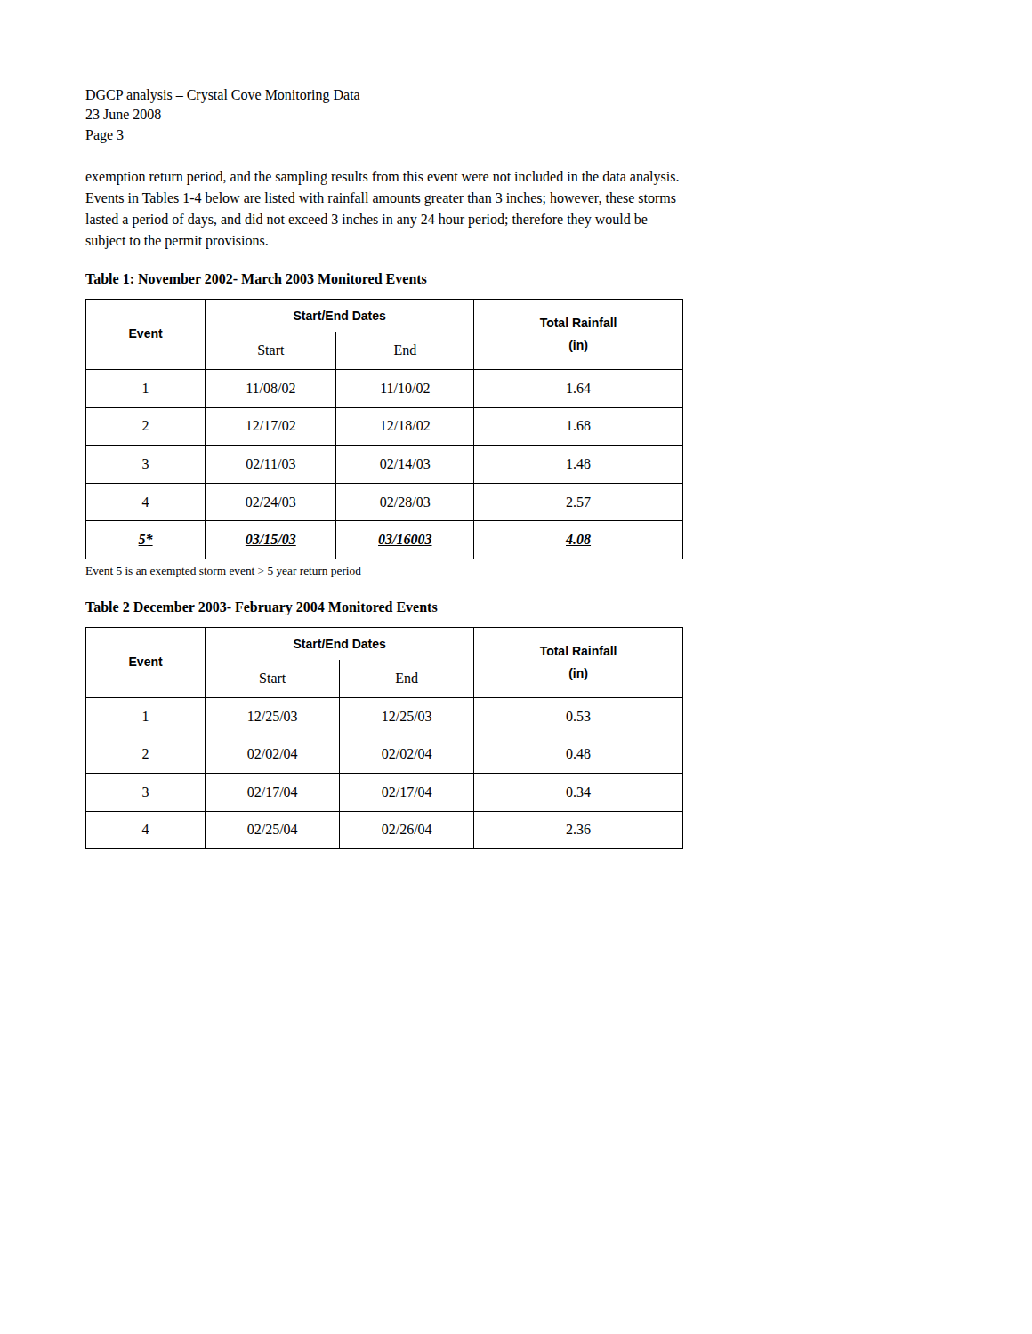DGCP analysis – Crystal Cove Monitoring Data
23 June 2008
Page 3
exemption return period, and the sampling results from this event were not included in the data analysis. Events in Tables 1-4 below are listed with rainfall amounts greater than 3 inches; however, these storms lasted a period of days, and did not exceed 3 inches in any 24 hour period; therefore they would be subject to the permit provisions.
Table 1: November 2002- March 2003 Monitored Events
| Event | Start/End Dates | Total Rainfall (in) |
| --- | --- | --- |
| Start | End |
| 1 | 11/08/02 | 11/10/02 | 1.64 |
| 2 | 12/17/02 | 12/18/02 | 1.68 |
| 3 | 02/11/03 | 02/14/03 | 1.48 |
| 4 | 02/24/03 | 02/28/03 | 2.57 |
| 5* | 03/15/03 | 03/16003 | 4.08 |
Event 5 is an exempted storm event > 5 year return period
Table 2 December 2003- February 2004 Monitored Events
| Event | Start/End Dates | Total Rainfall (in) |
| --- | --- | --- |
| Start | End |
| 1 | 12/25/03 | 12/25/03 | 0.53 |
| 2 | 02/02/04 | 02/02/04 | 0.48 |
| 3 | 02/17/04 | 02/17/04 | 0.34 |
| 4 | 02/25/04 | 02/26/04 | 2.36 |